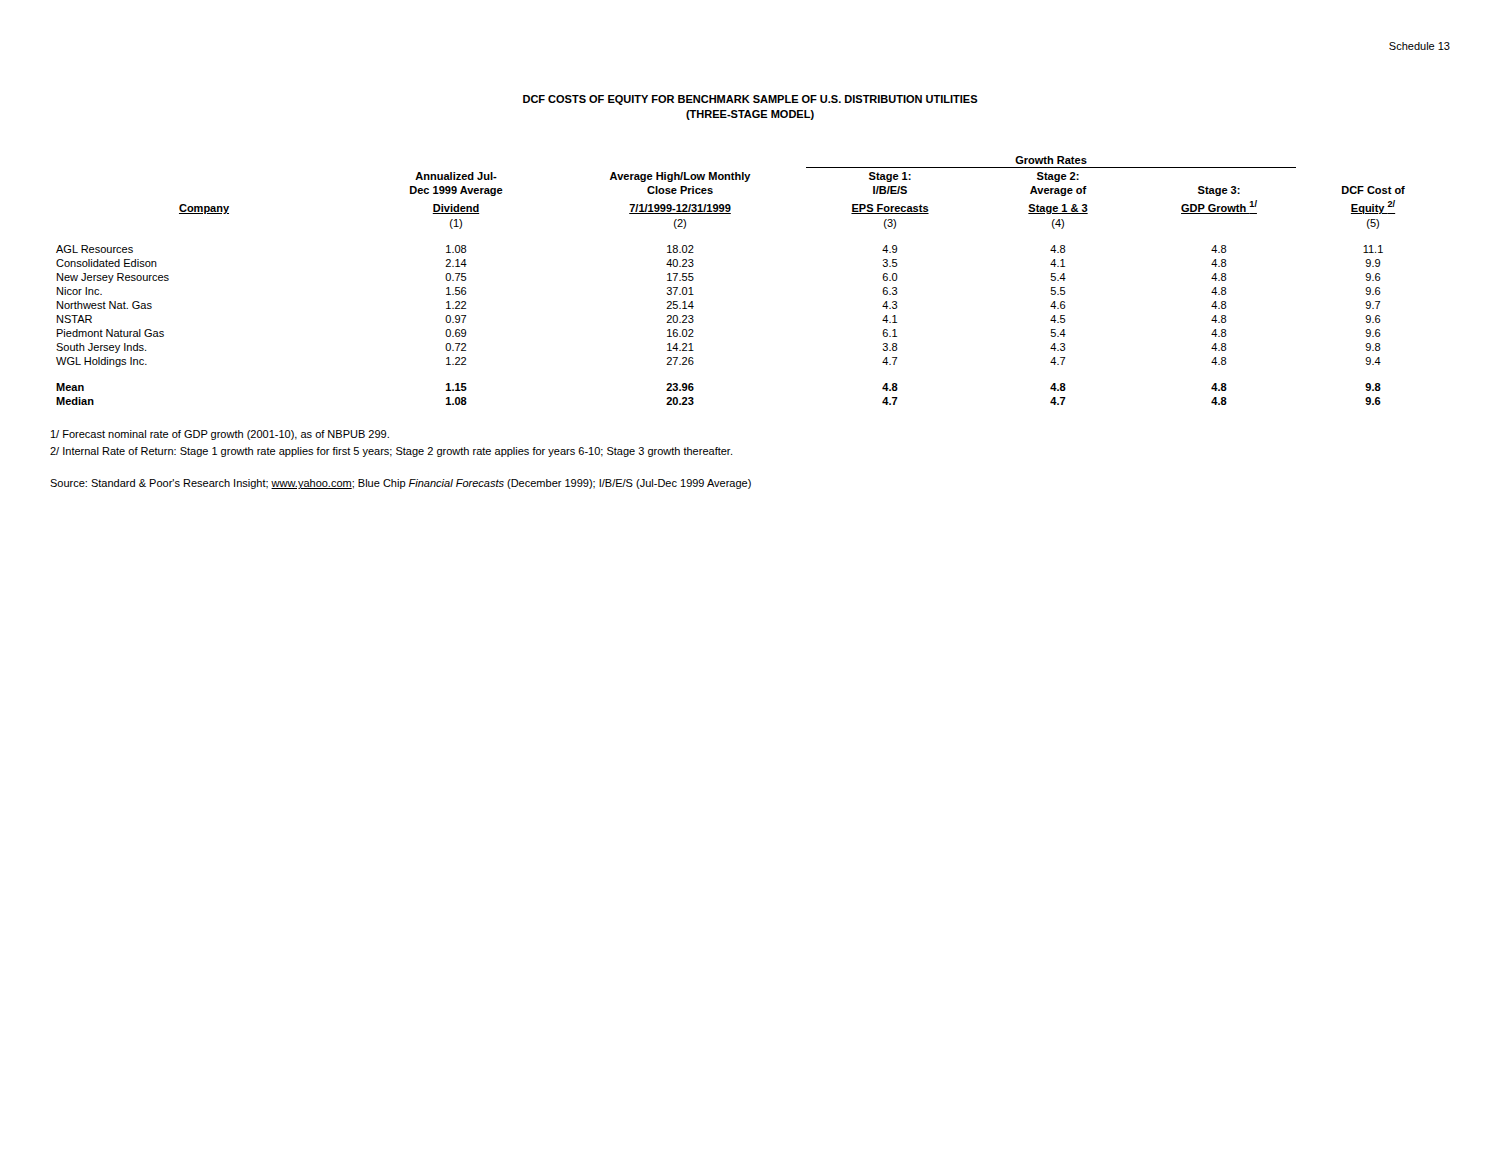Schedule 13
DCF COSTS OF EQUITY FOR BENCHMARK SAMPLE OF U.S. DISTRIBUTION UTILITIES
(THREE-STAGE MODEL)
| | | | Growth Rates | |
| | Annualized Jul- Dec 1999 Average | Average High/Low Monthly Close Prices | Stage 1: I/B/E/S | Stage 2: Average of | Stage 3: | DCF Cost of |
| Company | Dividend | 7/1/1999-12/31/1999 | EPS Forecasts | Stage 1 & 3 | GDP Growth 1/ | Equity 2/ |
| | (1) | (2) | (3) | (4) | | (5) |
| AGL Resources | 1.08 | 18.02 | 4.9 | 4.8 | 4.8 | 11.1 |
| Consolidated Edison | 2.14 | 40.23 | 3.5 | 4.1 | 4.8 | 9.9 |
| New Jersey Resources | 0.75 | 17.55 | 6.0 | 5.4 | 4.8 | 9.6 |
| Nicor Inc. | 1.56 | 37.01 | 6.3 | 5.5 | 4.8 | 9.6 |
| Northwest Nat. Gas | 1.22 | 25.14 | 4.3 | 4.6 | 4.8 | 9.7 |
| NSTAR | 0.97 | 20.23 | 4.1 | 4.5 | 4.8 | 9.6 |
| Piedmont Natural Gas | 0.69 | 16.02 | 6.1 | 5.4 | 4.8 | 9.6 |
| South Jersey Inds. | 0.72 | 14.21 | 3.8 | 4.3 | 4.8 | 9.8 |
| WGL Holdings Inc. | 1.22 | 27.26 | 4.7 | 4.7 | 4.8 | 9.4 |
| Mean | 1.15 | 23.96 | 4.8 | 4.8 | 4.8 | 9.8 |
| Median | 1.08 | 20.23 | 4.7 | 4.7 | 4.8 | 9.6 |
1/ Forecast nominal rate of GDP growth (2001-10), as of NBPUB 299.
2/ Internal Rate of Return: Stage 1 growth rate applies for first 5 years; Stage 2 growth rate applies for years 6-10; Stage 3 growth thereafter.
Source: Standard & Poor's Research Insight; www.yahoo.com; Blue Chip Financial Forecasts (December 1999); I/B/E/S (Jul-Dec 1999 Average)